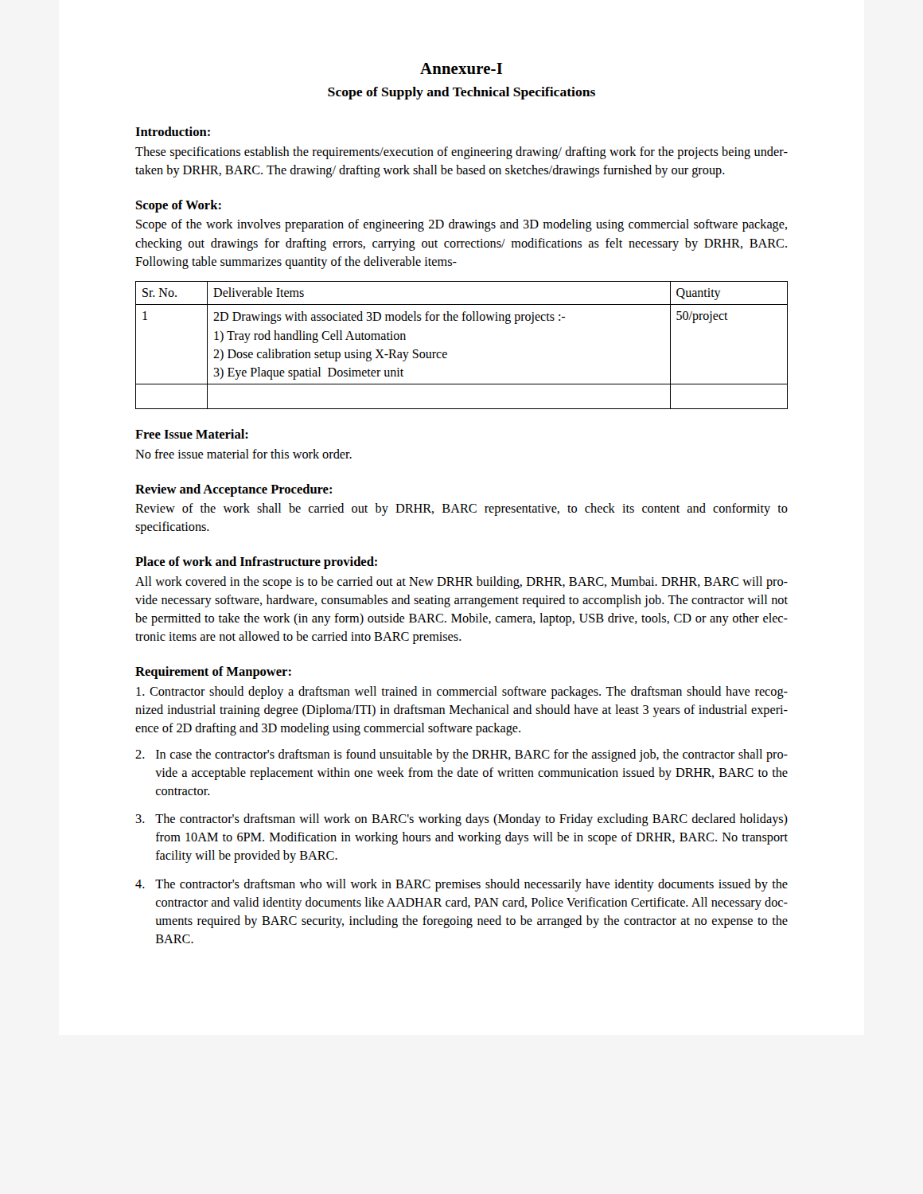Annexure-I
Scope of Supply and Technical Specifications
Introduction:
These specifications establish the requirements/execution of engineering drawing/ drafting work for the projects being undertaken by DRHR, BARC. The drawing/ drafting work shall be based on sketches/drawings furnished by our group.
Scope of Work:
Scope of the work involves preparation of engineering 2D drawings and 3D modeling using commercial software package, checking out drawings for drafting errors, carrying out corrections/ modifications as felt necessary by DRHR, BARC. Following table summarizes quantity of the deliverable items-
| Sr. No. | Deliverable Items | Quantity |
| --- | --- | --- |
| 1 | 2D Drawings with associated 3D models for the following projects :- 1) Tray rod handling Cell Automation 2) Dose calibration setup using X-Ray Source 3) Eye Plaque spatial Dosimeter unit | 50/project |
Free Issue Material:
No free issue material for this work order.
Review and Acceptance Procedure:
Review of the work shall be carried out by DRHR, BARC representative, to check its content and conformity to specifications.
Place of work and Infrastructure provided:
All work covered in the scope is to be carried out at New DRHR building, DRHR, BARC, Mumbai. DRHR, BARC will provide necessary software, hardware, consumables and seating arrangement required to accomplish job. The contractor will not be permitted to take the work (in any form) outside BARC. Mobile, camera, laptop, USB drive, tools, CD or any other electronic items are not allowed to be carried into BARC premises.
Requirement of Manpower:
1. Contractor should deploy a draftsman well trained in commercial software packages. The draftsman should have recognized industrial training degree (Diploma/ITI) in draftsman Mechanical and should have at least 3 years of industrial experience of 2D drafting and 3D modeling using commercial software package.
In case the contractor's draftsman is found unsuitable by the DRHR, BARC for the assigned job, the contractor shall provide a acceptable replacement within one week from the date of written communication issued by DRHR, BARC to the contractor.
The contractor's draftsman will work on BARC's working days (Monday to Friday excluding BARC declared holidays) from 10AM to 6PM. Modification in working hours and working days will be in scope of DRHR, BARC. No transport facility will be provided by BARC.
The contractor's draftsman who will work in BARC premises should necessarily have identity documents issued by the contractor and valid identity documents like AADHAR card, PAN card, Police Verification Certificate. All necessary documents required by BARC security, including the foregoing need to be arranged by the contractor at no expense to the BARC.